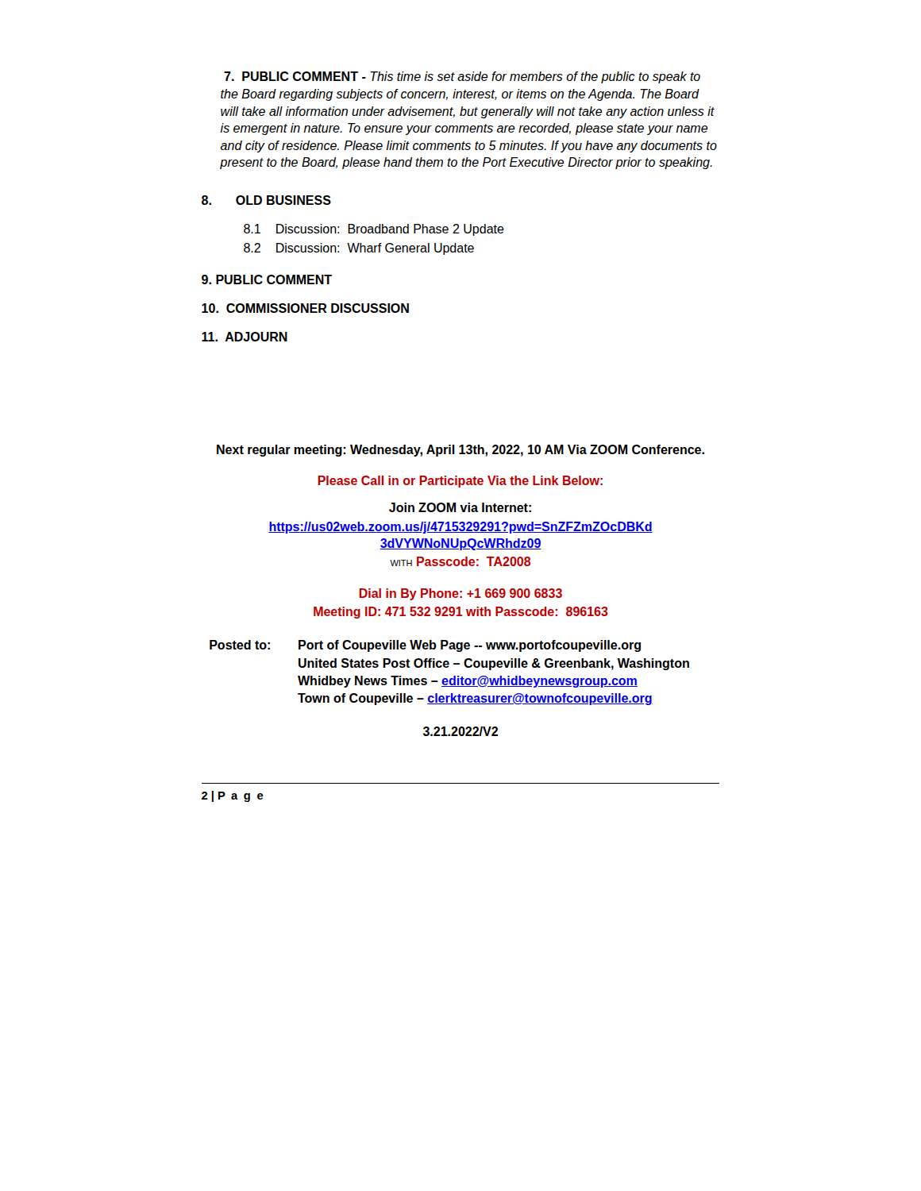7. PUBLIC COMMENT - This time is set aside for members of the public to speak to the Board regarding subjects of concern, interest, or items on the Agenda. The Board will take all information under advisement, but generally will not take any action unless it is emergent in nature. To ensure your comments are recorded, please state your name and city of residence. Please limit comments to 5 minutes. If you have any documents to present to the Board, please hand them to the Port Executive Director prior to speaking.
8. OLD BUSINESS
8.1 Discussion: Broadband Phase 2 Update
8.2 Discussion: Wharf General Update
9. PUBLIC COMMENT
10. COMMISSIONER DISCUSSION
11. ADJOURN
Next regular meeting: Wednesday, April 13th, 2022, 10 AM Via ZOOM Conference.
Please Call in or Participate Via the Link Below:
Join ZOOM via Internet:
https://us02web.zoom.us/j/4715329291?pwd=SnZFZmZOcDBKd
3dVYWNoNUpQcWRhdz09
with Passcode: TA2008
Dial in By Phone: +1 669 900 6833
Meeting ID: 471 532 9291 with Passcode: 896163
| Posted to: | Port of Coupeville Web Page -- www.portofcoupeville.org |
| | United States Post Office – Coupeville & Greenbank, Washington |
| | Whidbey News Times – editor@whidbeynewsgroup.com |
| | Town of Coupeville – clerktreasurer@townofcoupeville.org |
3.21.2022/V2
2 | P a g e